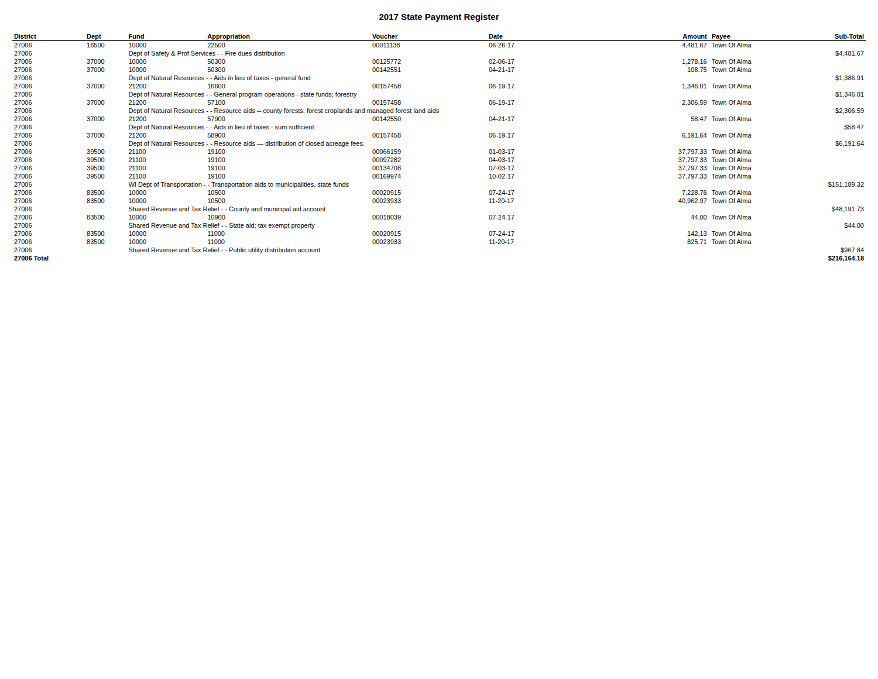2017 State Payment Register
| District | Dept | Fund | Appropriation | Voucher | Date | Amount | Payee | Sub-Total |
| --- | --- | --- | --- | --- | --- | --- | --- | --- |
| 27006 | 16500 | 10000 | 22500 | 00011138 | 06-26-17 | 4,481.67 | Town Of Alma | |
| 27006 | | Dept of Safety & Prof Services - - Fire dues distribution | | $4,481.67 |
| 27006 | 37000 | 10000 | 50300 | 00125772 | 02-06-17 | 1,278.16 | Town Of Alma | |
| 27006 | 37000 | 10000 | 50300 | 00142551 | 04-21-17 | 108.75 | Town Of Alma | |
| 27006 | | Dept of Natural Resources - - Aids in lieu of taxes - general fund | | $1,386.91 |
| 27006 | 37000 | 21200 | 16600 | 00157458 | 06-19-17 | 1,346.01 | Town Of Alma | |
| 27006 | | Dept of Natural Resources - - General program operations - state funds; forestry | | $1,346.01 |
| 27006 | 37000 | 21200 | 57100 | 00157458 | 06-19-17 | 2,306.59 | Town Of Alma | |
| 27006 | | Dept of Natural Resources - - Resource aids -- county forests, forest croplands and managed forest land aids | | $2,306.59 |
| 27006 | 37000 | 21200 | 57900 | 00142550 | 04-21-17 | 58.47 | Town Of Alma | |
| 27006 | | Dept of Natural Resources - - Aids in lieu of taxes - sum sufficient | | $58.47 |
| 27006 | 37000 | 21200 | 58900 | 00157458 | 06-19-17 | 6,191.64 | Town Of Alma | |
| 27006 | | Dept of Natural Resources - - Resource aids — distribution of closed acreage fees. | | $6,191.64 |
| 27006 | 39500 | 21100 | 19100 | 00066159 | 01-03-17 | 37,797.33 | Town Of Alma | |
| 27006 | 39500 | 21100 | 19100 | 00097282 | 04-03-17 | 37,797.33 | Town Of Alma | |
| 27006 | 39500 | 21100 | 19100 | 00134708 | 07-03-17 | 37,797.33 | Town Of Alma | |
| 27006 | 39500 | 21100 | 19100 | 00169974 | 10-02-17 | 37,797.33 | Town Of Alma | |
| 27006 | | WI Dept of Transportation - - Transportation aids to municipalities, state funds | | $151,189.32 |
| 27006 | 83500 | 10000 | 10500 | 00020915 | 07-24-17 | 7,228.76 | Town Of Alma | |
| 27006 | 83500 | 10000 | 10500 | 00023933 | 11-20-17 | 40,962.97 | Town Of Alma | |
| 27006 | | Shared Revenue and Tax Relief - - County and municipal aid account | | $48,191.73 |
| 27006 | 83500 | 10000 | 10900 | 00018039 | 07-24-17 | 44.00 | Town Of Alma | |
| 27006 | | Shared Revenue and Tax Relief - - State aid; tax exempt property | | $44.00 |
| 27006 | 83500 | 10000 | 11000 | 00020915 | 07-24-17 | 142.13 | Town Of Alma | |
| 27006 | 83500 | 10000 | 11000 | 00023933 | 11-20-17 | 825.71 | Town Of Alma | |
| 27006 | | Shared Revenue and Tax Relief - - Public utility distribution account | | $967.84 |
| 27006 Total | | | | | | | | $216,164.18 |